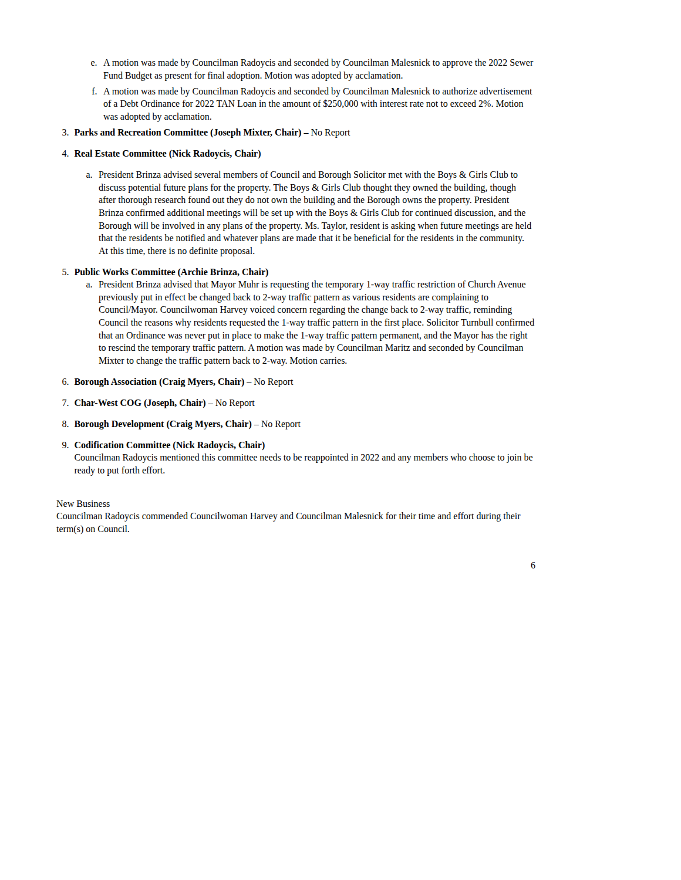A motion was made by Councilman Radoycis and seconded by Councilman Malesnick to approve the 2022 Sewer Fund Budget as present for final adoption. Motion was adopted by acclamation.
A motion was made by Councilman Radoycis and seconded by Councilman Malesnick to authorize advertisement of a Debt Ordinance for 2022 TAN Loan in the amount of $250,000 with interest rate not to exceed 2%. Motion was adopted by acclamation.
Parks and Recreation Committee (Joseph Mixter, Chair) – No Report
Real Estate Committee (Nick Radoycis, Chair)
President Brinza advised several members of Council and Borough Solicitor met with the Boys & Girls Club to discuss potential future plans for the property. The Boys & Girls Club thought they owned the building, though after thorough research found out they do not own the building and the Borough owns the property. President Brinza confirmed additional meetings will be set up with the Boys & Girls Club for continued discussion, and the Borough will be involved in any plans of the property. Ms. Taylor, resident is asking when future meetings are held that the residents be notified and whatever plans are made that it be beneficial for the residents in the community. At this time, there is no definite proposal.
Public Works Committee (Archie Brinza, Chair)
President Brinza advised that Mayor Muhr is requesting the temporary 1-way traffic restriction of Church Avenue previously put in effect be changed back to 2-way traffic pattern as various residents are complaining to Council/Mayor. Councilwoman Harvey voiced concern regarding the change back to 2-way traffic, reminding Council the reasons why residents requested the 1-way traffic pattern in the first place. Solicitor Turnbull confirmed that an Ordinance was never put in place to make the 1-way traffic pattern permanent, and the Mayor has the right to rescind the temporary traffic pattern. A motion was made by Councilman Maritz and seconded by Councilman Mixter to change the traffic pattern back to 2-way. Motion carries.
Borough Association (Craig Myers, Chair) – No Report
Char-West COG (Joseph, Chair) – No Report
Borough Development (Craig Myers, Chair) – No Report
Codification Committee (Nick Radoycis, Chair)
Councilman Radoycis mentioned this committee needs to be reappointed in 2022 and any members who choose to join be ready to put forth effort.
New Business
Councilman Radoycis commended Councilwoman Harvey and Councilman Malesnick for their time and effort during their term(s) on Council.
6